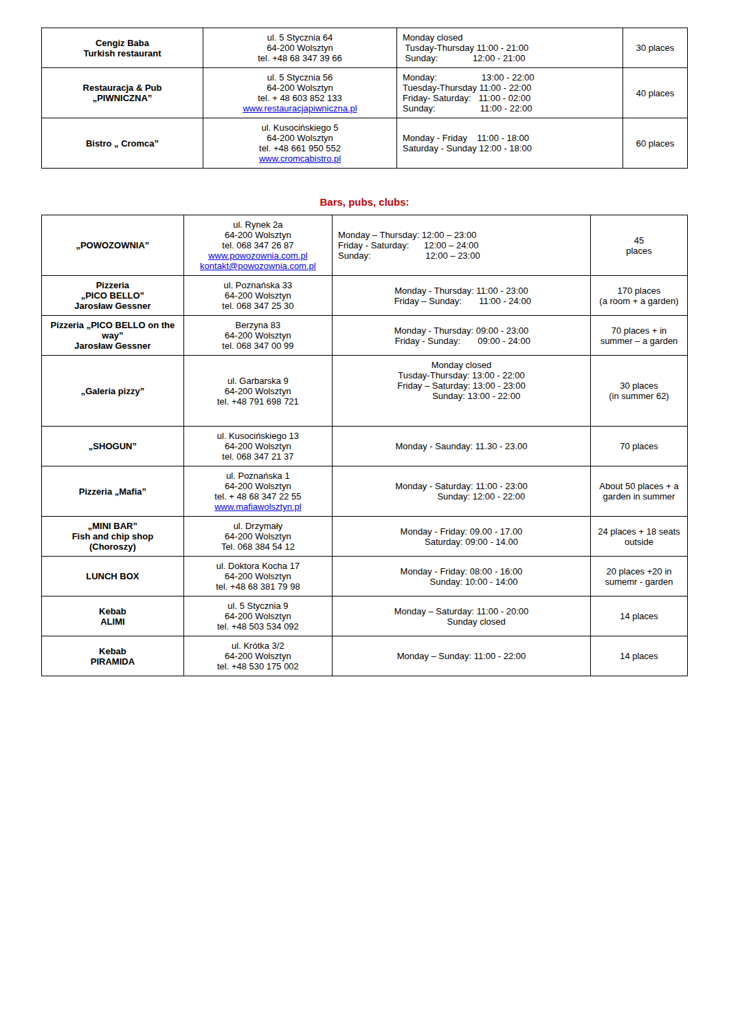| Cengiz Baba Turkish restaurant | ul. 5 Stycznia 64 64-200 Wolsztyn tel. +48 68 347 39 66 | Monday closed Tusday-Thursday 11:00 - 21:00 Sunday: 12:00 - 21:00 | 30 places |
| Restauracja & Pub „PIWNICZNA” | ul. 5 Stycznia 56 64-200 Wolsztyn tel. + 48 603 852 133 www.restauracjapiwniczna.pl | Monday: 13:00 - 22:00 Tuesday-Thursday 11:00 - 22:00 Friday- Saturday: 11:00 - 02:00 Sunday: 11:00 - 22:00 | 40 places |
| Bistro „ Cromca” | ul. Kusocińskiego 5 64-200 Wolsztyn tel. +48 661 950 552 www.cromcabistro.pl | Monday - Friday 11:00 - 18:00 Saturday - Sunday 12:00 - 18:00 | 60 places |
Bars, pubs, clubs:
| „POWOZOWNIA” | ul. Rynek 2a 64-200 Wolsztyn tel. 068 347 26 87 www.powozownia.com.pl kontakt@powozownia.com.pl | Monday – Thursday: 12:00 – 23:00 Friday - Saturday: 12:00 – 24:00 Sunday: 12:00 – 23:00 | 45 places |
| Pizzeria „PICO BELLO” Jarosław Gessner | ul. Poznańska 33 64-200 Wolsztyn tel. 068 347 25 30 | Monday - Thursday: 11:00 - 23:00 Friday – Sunday: 11:00 - 24:00 | 170 places (a room + a garden) |
| Pizzeria „PICO BELLO on the way” Jarosław Gessner | Berzyna 83 64-200 Wolsztyn tel. 068 347 00 99 | Monday - Thursday: 09:00 - 23:00 Friday - Sunday: 09:00 - 24:00 | 70 places + in summer – a garden |
| „Galeria pizzy” | ul. Garbarska 9 64-200 Wolsztyn tel. +48 791 698 721 | Monday closed Tusday-Thursday: 13:00 - 22:00 Friday – Saturday: 13:00 - 23:00 Sunday: 13:00 - 22:00 | 30 places (in summer 62) |
| „SHOGUN” | ul. Kusocińskiego 13 64-200 Wolsztyn tel. 068 347 21 37 | Monday - Saunday: 11.30 - 23.00 | 70 places |
| Pizzeria „Mafia” | ul. Poznańska 1 64-200 Wolsztyn tel. + 48 68 347 22 55 www.mafiawolsztyn.pl | Monday - Saturday: 11:00 - 23:00 Sunday: 12:00 - 22:00 | About 50 places + a garden in summer |
| „MINI BAR” Fish and chip shop (Choroszy) | ul. Drzymały 64-200 Wolsztyn Tel. 068 384 54 12 | Monday - Friday: 09.00 - 17.00 Saturday: 09:00 - 14.00 | 24 places + 18 seats outside |
| LUNCH BOX | ul. Doktora Kocha 17 64-200 Wolsztyn tel. +48 68 381 79 98 | Monday - Friday: 08:00 - 16:00 Sunday: 10:00 - 14:00 | 20 places +20 in sumemr - garden |
| Kebab ALIMI | ul. 5 Stycznia 9 64-200 Wolsztyn tel. +48 503 534 092 | Monday – Saturday: 11:00 - 20:00 Sunday closed | 14 places |
| Kebab PIRAMIDA | ul. Krótka 3/2 64-200 Wolsztyn tel. +48 530 175 002 | Monday – Sunday: 11:00 - 22:00 | 14 places |